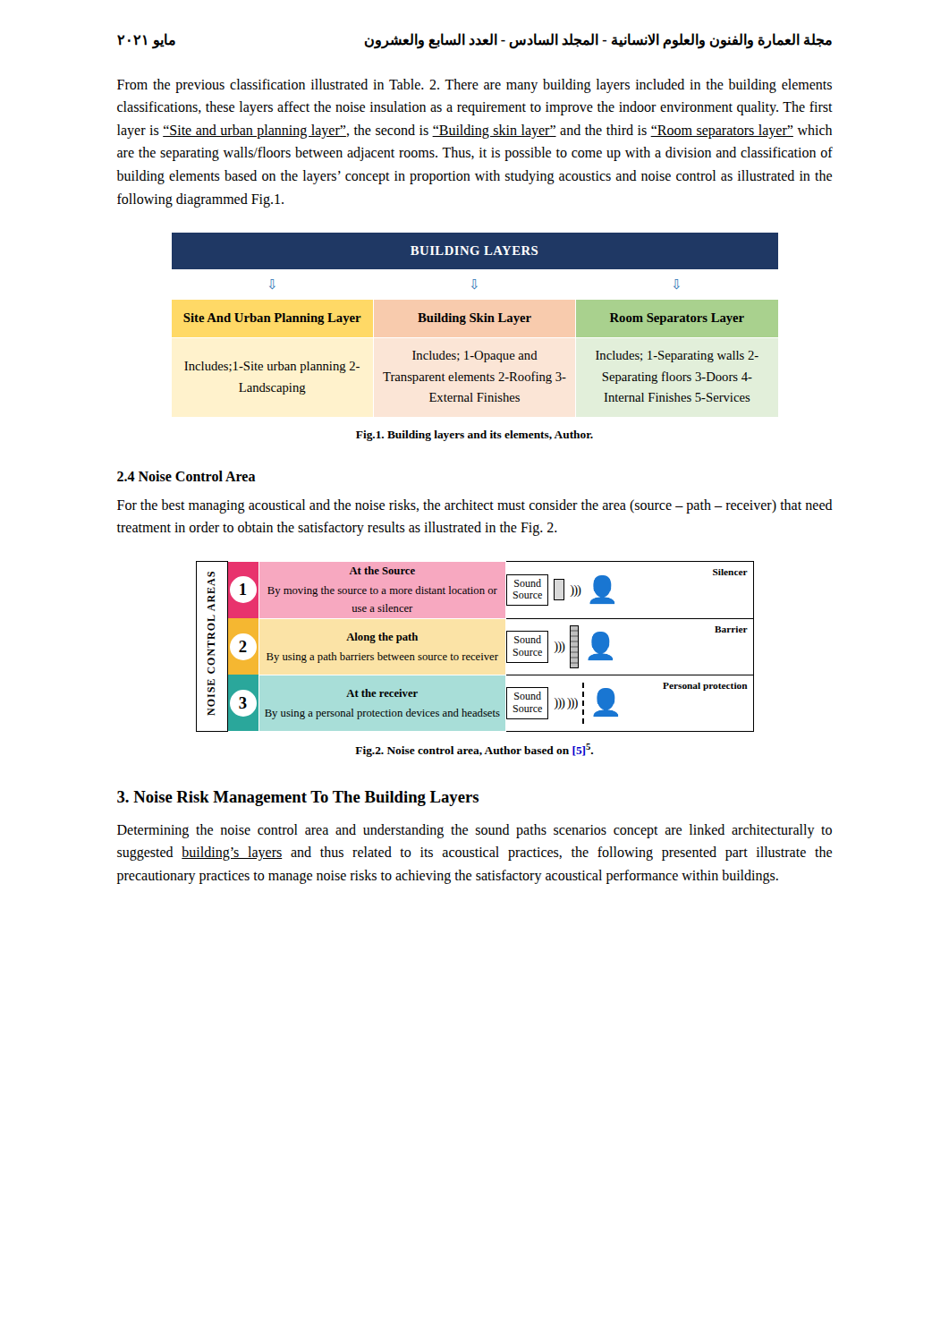مجلة العمارة والفنون والعلوم الانسانية - المجلد السادس - العدد السابع والعشرون
مايو ٢٠٢١
From the previous classification illustrated in Table. 2. There are many building layers included in the building elements classifications, these layers affect the noise insulation as a requirement to improve the indoor environment quality. The first layer is “Site and urban planning layer”, the second is “Building skin layer” and the third is “Room separators layer” which are the separating walls/floors between adjacent rooms. Thus, it is possible to come up with a division and classification of building elements based on the layers’ concept in proportion with studying acoustics and noise control as illustrated in the following diagrammed Fig.1.
| BUILDING LAYERS |
| ⇩ | ⇩ | ⇩ |
| Site And Urban Planning Layer | Building Skin Layer | Room Separators Layer |
| Includes;1-Site urban planning 2-Landscaping | Includes; 1-Opaque and Transparent elements 2-Roofing 3-External Finishes | Includes; 1-Separating walls 2-Separating floors 3-Doors 4-Internal Finishes 5-Services |
Fig.1. Building layers and its elements, Author.
2.4 Noise Control Area
For the best managing acoustical and the noise risks, the architect must consider the area (source – path – receiver) that need treatment in order to obtain the satisfactory results as illustrated in the Fig. 2.
| NOISE CONTROL AREAS | 1 | At the Source By moving the source to a more distant location or use a silencer | Sound Source ))) 👤 Silencer |
| 2 | Along the path By using a path barriers between source to receiver | Sound Source ))) 👤 Barrier |
| 3 | At the receiver By using a personal protection devices and headsets | Sound Source ))) ))) 👤 Personal protection |
Fig.2. Noise control area, Author based on [5]5.
3. Noise Risk Management To The Building Layers
Determining the noise control area and understanding the sound paths scenarios concept are linked architecturally to suggested building’s layers and thus related to its acoustical practices, the following presented part illustrate the precautionary practices to manage noise risks to achieving the satisfactory acoustical performance within buildings.